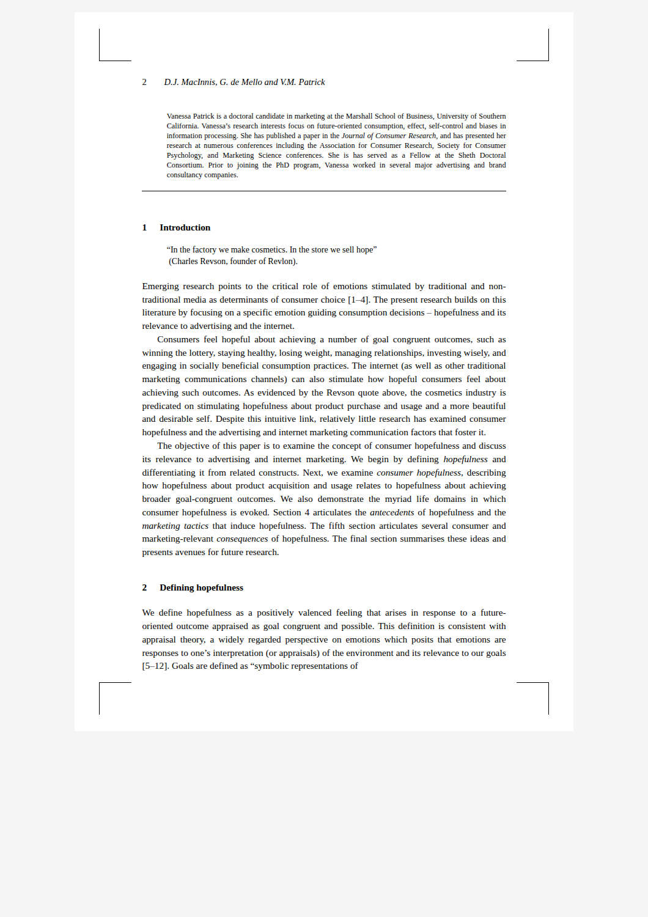2 D.J. MacInnis, G. de Mello and V.M. Patrick
Vanessa Patrick is a doctoral candidate in marketing at the Marshall School of Business, University of Southern California. Vanessa’s research interests focus on future-oriented consumption, effect, self-control and biases in information processing. She has published a paper in the Journal of Consumer Research, and has presented her research at numerous conferences including the Association for Consumer Research, Society for Consumer Psychology, and Marketing Science conferences. She is has served as a Fellow at the Sheth Doctoral Consortium. Prior to joining the PhD program, Vanessa worked in several major advertising and brand consultancy companies.
1 Introduction
“In the factory we make cosmetics. In the store we sell hope”
(Charles Revson, founder of Revlon).
Emerging research points to the critical role of emotions stimulated by traditional and non-traditional media as determinants of consumer choice [1–4]. The present research builds on this literature by focusing on a specific emotion guiding consumption decisions – hopefulness and its relevance to advertising and the internet.
Consumers feel hopeful about achieving a number of goal congruent outcomes, such as winning the lottery, staying healthy, losing weight, managing relationships, investing wisely, and engaging in socially beneficial consumption practices. The internet (as well as other traditional marketing communications channels) can also stimulate how hopeful consumers feel about achieving such outcomes. As evidenced by the Revson quote above, the cosmetics industry is predicated on stimulating hopefulness about product purchase and usage and a more beautiful and desirable self. Despite this intuitive link, relatively little research has examined consumer hopefulness and the advertising and internet marketing communication factors that foster it.
The objective of this paper is to examine the concept of consumer hopefulness and discuss its relevance to advertising and internet marketing. We begin by defining hopefulness and differentiating it from related constructs. Next, we examine consumer hopefulness, describing how hopefulness about product acquisition and usage relates to hopefulness about achieving broader goal-congruent outcomes. We also demonstrate the myriad life domains in which consumer hopefulness is evoked. Section 4 articulates the antecedents of hopefulness and the marketing tactics that induce hopefulness. The fifth section articulates several consumer and marketing-relevant consequences of hopefulness. The final section summarises these ideas and presents avenues for future research.
2 Defining hopefulness
We define hopefulness as a positively valenced feeling that arises in response to a future-oriented outcome appraised as goal congruent and possible. This definition is consistent with appraisal theory, a widely regarded perspective on emotions which posits that emotions are responses to one’s interpretation (or appraisals) of the environment and its relevance to our goals [5–12]. Goals are defined as “symbolic representations of